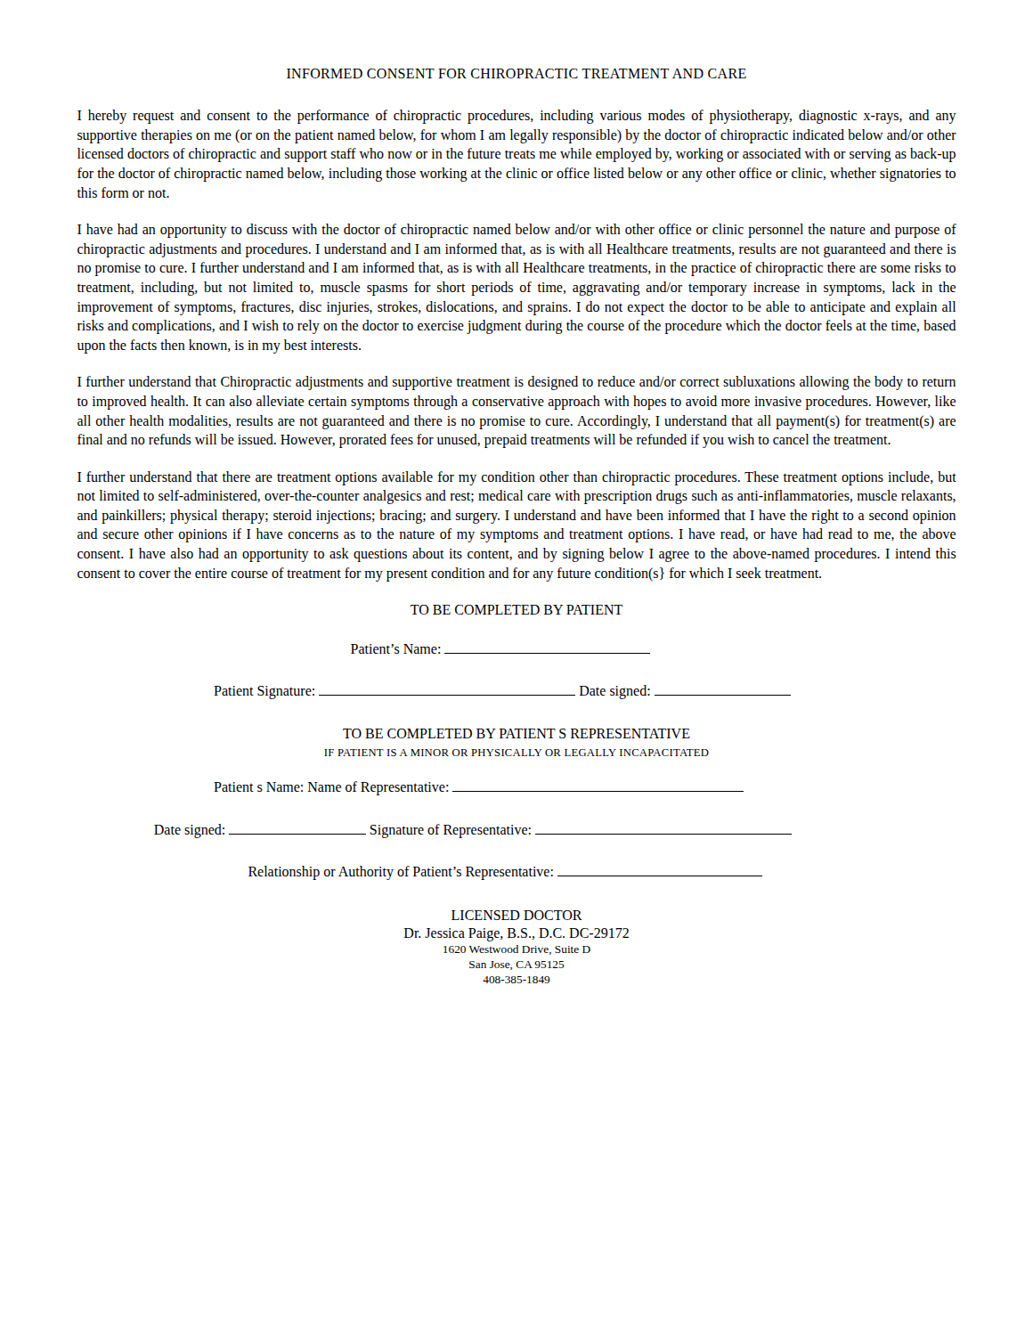INFORMED CONSENT FOR CHIROPRACTIC TREATMENT AND CARE
I hereby request and consent to the performance of chiropractic procedures, including various modes of physiotherapy, diagnostic x-rays, and any supportive therapies on me (or on the patient named below, for whom I am legally responsible) by the doctor of chiropractic indicated below and/or other licensed doctors of chiropractic and support staff who now or in the future treats me while employed by, working or associated with or serving as back-up for the doctor of chiropractic named below, including those working at the clinic or office listed below or any other office or clinic, whether signatories to this form or not.
I have had an opportunity to discuss with the doctor of chiropractic named below and/or with other office or clinic personnel the nature and purpose of chiropractic adjustments and procedures. I understand and I am informed that, as is with all Healthcare treatments, results are not guaranteed and there is no promise to cure. I further understand and I am informed that, as is with all Healthcare treatments, in the practice of chiropractic there are some risks to treatment, including, but not limited to, muscle spasms for short periods of time, aggravating and/or temporary increase in symptoms, lack in the improvement of symptoms, fractures, disc injuries, strokes, dislocations, and sprains. I do not expect the doctor to be able to anticipate and explain all risks and complications, and I wish to rely on the doctor to exercise judgment during the course of the procedure which the doctor feels at the time, based upon the facts then known, is in my best interests.
I further understand that Chiropractic adjustments and supportive treatment is designed to reduce and/or correct subluxations allowing the body to return to improved health. It can also alleviate certain symptoms through a conservative approach with hopes to avoid more invasive procedures. However, like all other health modalities, results are not guaranteed and there is no promise to cure. Accordingly, I understand that all payment(s) for treatment(s) are final and no refunds will be issued. However, prorated fees for unused, prepaid treatments will be refunded if you wish to cancel the treatment.
I further understand that there are treatment options available for my condition other than chiropractic procedures. These treatment options include, but not limited to self-administered, over-the-counter analgesics and rest; medical care with prescription drugs such as anti-inflammatories, muscle relaxants, and painkillers; physical therapy; steroid injections; bracing; and surgery. I understand and have been informed that I have the right to a second opinion and secure other opinions if I have concerns as to the nature of my symptoms and treatment options. I have read, or have had read to me, the above consent. I have also had an opportunity to ask questions about its content, and by signing below I agree to the above-named procedures. I intend this consent to cover the entire course of treatment for my present condition and for any future condition(s} for which I seek treatment.
TO BE COMPLETED BY PATIENT
Patient’s Name:
Patient Signature: Date signed:
TO BE COMPLETED BY PATIENT S REPRESENTATIVE
IF PATIENT IS A MINOR OR PHYSICALLY OR LEGALLY INCAPACITATED
Patient s Name: Name of Representative:
Date signed: Signature of Representative:
Relationship or Authority of Patient’s Representative:
LICENSED DOCTOR
Dr. Jessica Paige, B.S., D.C. DC-29172
1620 Westwood Drive, Suite D
San Jose, CA 95125
408-385-1849